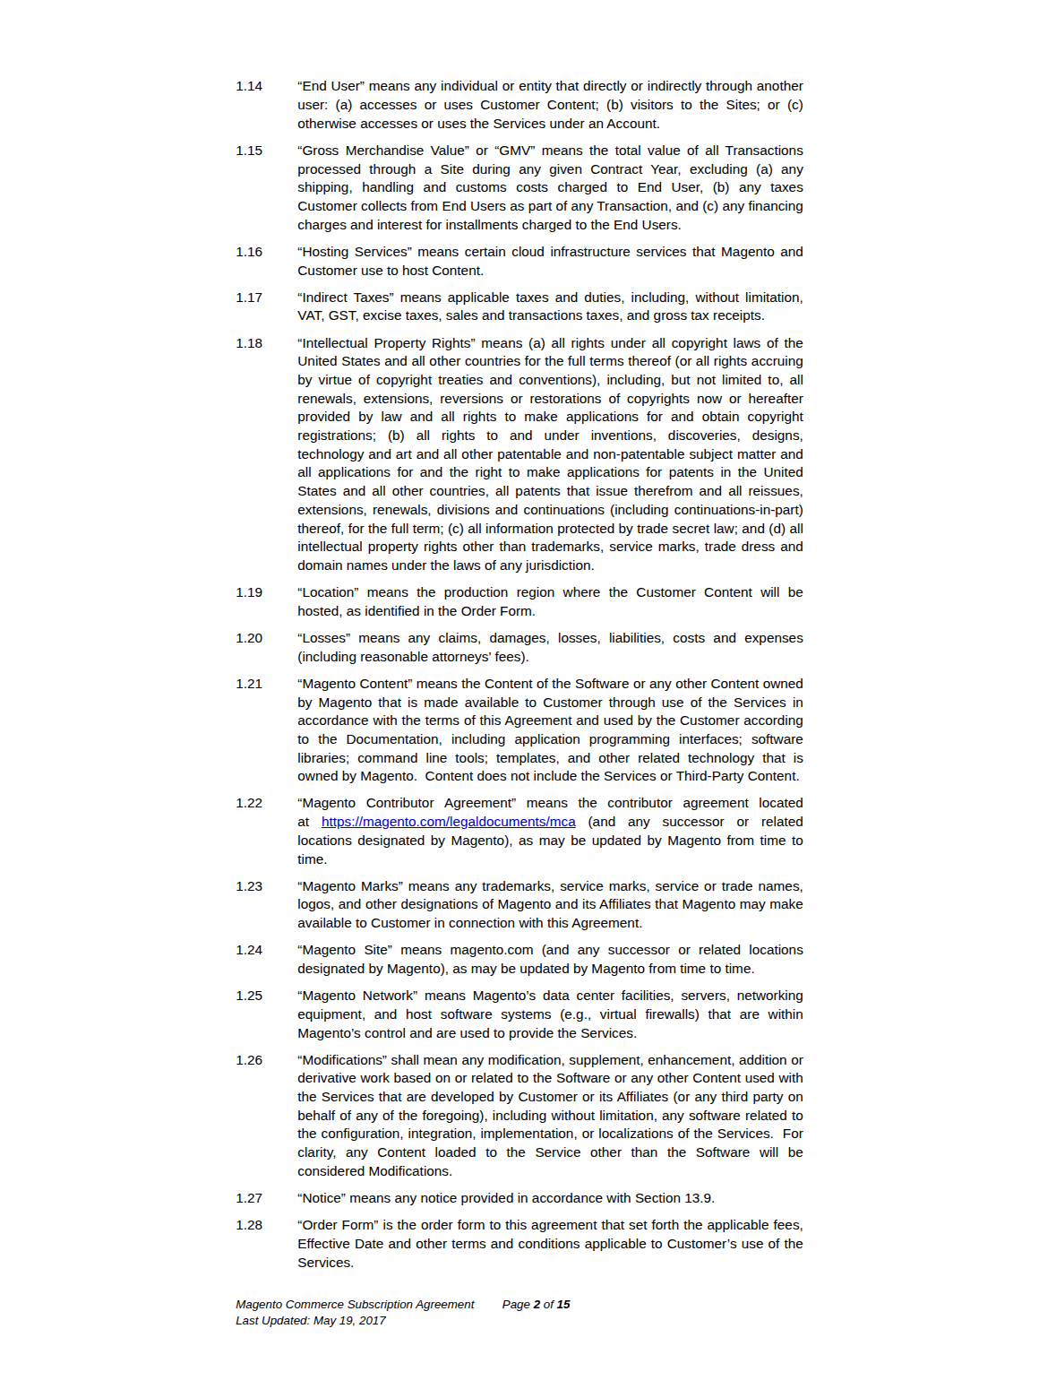1.14
“End User” means any individual or entity that directly or indirectly through another user: (a) accesses or uses Customer Content; (b) visitors to the Sites; or (c) otherwise accesses or uses the Services under an Account.
1.15
“Gross Merchandise Value” or “GMV” means the total value of all Transactions processed through a Site during any given Contract Year, excluding (a) any shipping, handling and customs costs charged to End User, (b) any taxes Customer collects from End Users as part of any Transaction, and (c) any financing charges and interest for installments charged to the End Users.
1.16
“Hosting Services” means certain cloud infrastructure services that Magento and Customer use to host Content.
1.17
“Indirect Taxes” means applicable taxes and duties, including, without limitation, VAT, GST, excise taxes, sales and transactions taxes, and gross tax receipts.
1.18
“Intellectual Property Rights” means (a) all rights under all copyright laws of the United States and all other countries for the full terms thereof (or all rights accruing by virtue of copyright treaties and conventions), including, but not limited to, all renewals, extensions, reversions or restorations of copyrights now or hereafter provided by law and all rights to make applications for and obtain copyright registrations; (b) all rights to and under inventions, discoveries, designs, technology and art and all other patentable and non-patentable subject matter and all applications for and the right to make applications for patents in the United States and all other countries, all patents that issue therefrom and all reissues, extensions, renewals, divisions and continuations (including continuations-in-part) thereof, for the full term; (c) all information protected by trade secret law; and (d) all intellectual property rights other than trademarks, service marks, trade dress and domain names under the laws of any jurisdiction.
1.19
“Location” means the production region where the Customer Content will be hosted, as identified in the Order Form.
1.20
“Losses” means any claims, damages, losses, liabilities, costs and expenses (including reasonable attorneys’ fees).
1.21
“Magento Content” means the Content of the Software or any other Content owned by Magento that is made available to Customer through use of the Services in accordance with the terms of this Agreement and used by the Customer according to the Documentation, including application programming interfaces; software libraries; command line tools; templates, and other related technology that is owned by Magento. Content does not include the Services or Third-Party Content.
1.22
“Magento Contributor Agreement”means the contributor agreement located
at https://magento.com/legaldocuments/mca (and any successor or related locations designated by Magento), as may be updated by Magento from time to time.
1.23
“Magento Marks” means any trademarks, service marks, service or trade names, logos, and other designations of Magento and its Affiliates that Magento may make available to Customer in connection with this Agreement.
1.24
“Magento Site” means magento.com (and any successor or related locations designated by Magento), as may be updated by Magento from time to time.
1.25
“Magento Network” means Magento’s data center facilities, servers, networking equipment, and host software systems (e.g., virtual firewalls) that are within Magento’s control and are used to provide the Services.
1.26
“Modifications” shall mean any modification, supplement, enhancement, addition or derivative work based on or related to the Software or any other Content used with the Services that are developed by Customer or its Affiliates (or any third party on behalf of any of the foregoing), including without limitation, any software related to the configuration, integration, implementation, or localizations of the Services. For clarity, any Content loaded to the Service other than the Software will be considered Modifications.
1.27
“Notice” means any notice provided in accordance with Section 13.9.
1.28
“Order Form” is the order form to this agreement that set forth the applicable fees, Effective Date and other terms and conditions applicable to Customer’s use of the Services.
Magento Commerce Subscription Agreement
Last Updated: May 19, 2017
Page 2 of 15